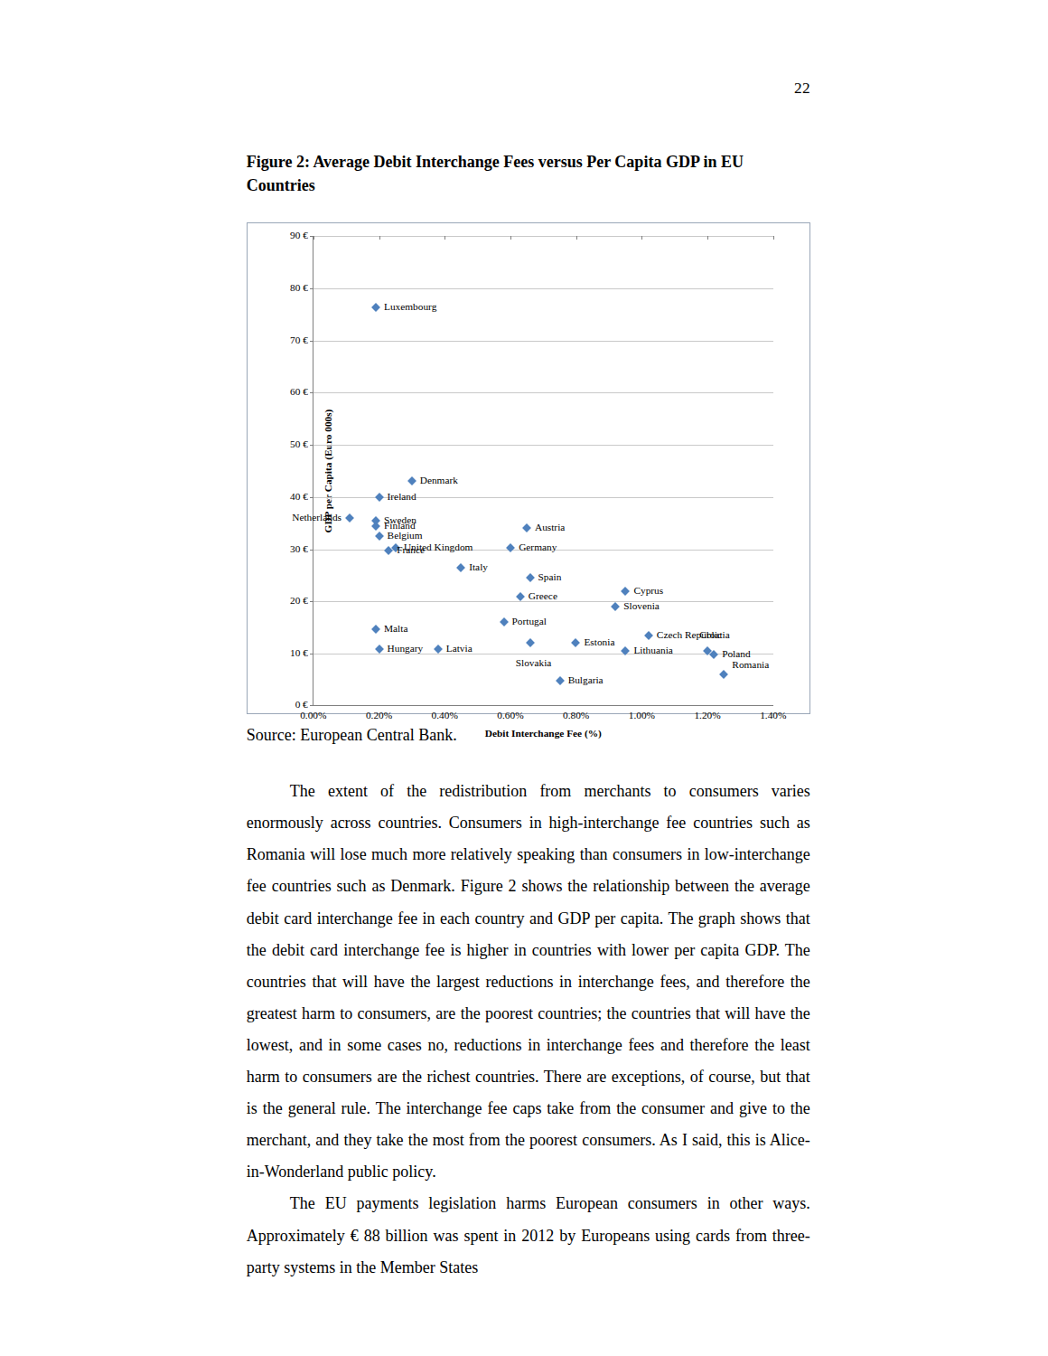22
Figure 2: Average Debit Interchange Fees versus Per Capita GDP in EU Countries
GDP per Capita (Euro 000s)
90 €
80 €
70 €
60 €
50 €
40 €
30 €
20 €
10 €
0 €
0.00%
0.20%
0.40%
0.60%
0.80%
1.00%
1.20%
1.40%
Debit Interchange Fee (%)
Luxembourg
Denmark
Ireland
Netherlands
Sweden
Finland
Austria
Belgium
United Kingdom
Germany
France
Italy
Spain
Cyprus
Greece
Slovenia
Portugal
Malta
Czech Republic
Estonia
Slovakia
Hungary
Latvia
Lithuania
Croatia
Poland
Romania
Bulgaria
Source: European Central Bank.
The extent of the redistribution from merchants to consumers varies enormously across countries. Consumers in high-interchange fee countries such as Romania will lose much more relatively speaking than consumers in low-interchange fee countries such as Denmark. Figure 2 shows the relationship between the average debit card interchange fee in each country and GDP per capita. The graph shows that the debit card interchange fee is higher in countries with lower per capita GDP. The countries that will have the largest reductions in interchange fees, and therefore the greatest harm to consumers, are the poorest countries; the countries that will have the lowest, and in some cases no, reductions in interchange fees and therefore the least harm to consumers are the richest countries. There are exceptions, of course, but that is the general rule. The interchange fee caps take from the consumer and give to the merchant, and they take the most from the poorest consumers. As I said, this is Alice-in-Wonderland public policy.
The EU payments legislation harms European consumers in other ways. Approximately € 88 billion was spent in 2012 by Europeans using cards from three-party systems in the Member States